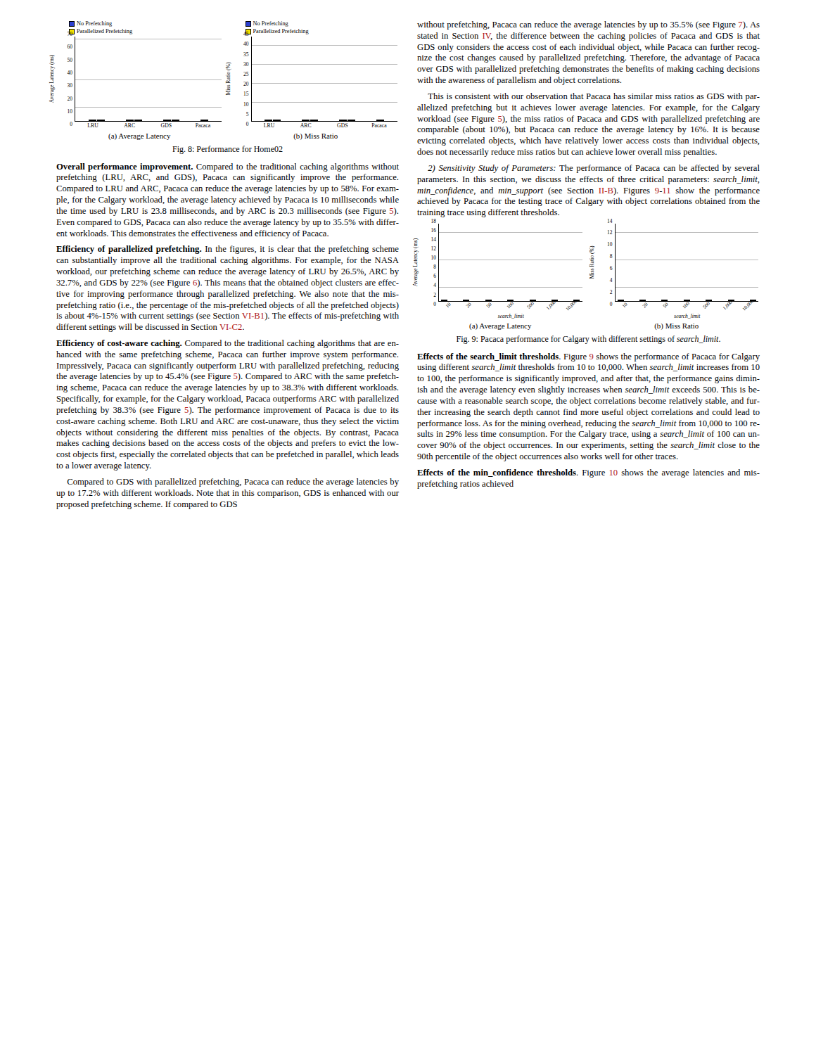No Prefetching
Parallelized Prefetching
Average Latency (ms)
70 60 50 40 30 20 10 0
LRU ARC GDS Pacaca
(a) Average Latency
No Prefetching
Parallelized Prefetching
Miss Ratio (%)
45 40 35 30 25 20 15 10 5 0
LRU ARC GDS Pacaca
(b) Miss Ratio
Fig. 8: Performance for Home02
Overall performance improvement. Compared to the traditional caching algorithms without prefetching (LRU, ARC, and GDS), Pacaca can significantly improve the performance. Compared to LRU and ARC, Pacaca can reduce the average latencies by up to 58%. For example, for the Calgary workload, the average latency achieved by Pacaca is 10 milliseconds while the time used by LRU is 23.8 milliseconds, and by ARC is 20.3 milliseconds (see Figure 5). Even compared to GDS, Pacaca can also reduce the average latency by up to 35.5% with different workloads. This demonstrates the effectiveness and efficiency of Pacaca.
Efficiency of parallelized prefetching. In the figures, it is clear that the prefetching scheme can substantially improve all the traditional caching algorithms. For example, for the NASA workload, our prefetching scheme can reduce the average latency of LRU by 26.5%, ARC by 32.7%, and GDS by 22% (see Figure 6). This means that the obtained object clusters are effective for improving performance through parallelized prefetching. We also note that the mis-prefetching ratio (i.e., the percentage of the mis-prefetched objects of all the prefetched objects) is about 4%-15% with current settings (see Section VI-B1). The effects of mis-prefetching with different settings will be discussed in Section VI-C2.
Efficiency of cost-aware caching. Compared to the traditional caching algorithms that are enhanced with the same prefetching scheme, Pacaca can further improve system performance. Impressively, Pacaca can significantly outperform LRU with parallelized prefetching, reducing the average latencies by up to 45.4% (see Figure 5). Compared to ARC with the same prefetching scheme, Pacaca can reduce the average latencies by up to 38.3% with different workloads. Specifically, for example, for the Calgary workload, Pacaca outperforms ARC with parallelized prefetching by 38.3% (see Figure 5). The performance improvement of Pacaca is due to its cost-aware caching scheme. Both LRU and ARC are cost-unaware, thus they select the victim objects without considering the different miss penalties of the objects. By contrast, Pacaca makes caching decisions based on the access costs of the objects and prefers to evict the low-cost objects first, especially the correlated objects that can be prefetched in parallel, which leads to a lower average latency.
Compared to GDS with parallelized prefetching, Pacaca can reduce the average latencies by up to 17.2% with different workloads. Note that in this comparison, GDS is enhanced with our proposed prefetching scheme. If compared to GDS
without prefetching, Pacaca can reduce the average latencies by up to 35.5% (see Figure 7). As stated in Section IV, the difference between the caching policies of Pacaca and GDS is that GDS only considers the access cost of each individual object, while Pacaca can further recognize the cost changes caused by parallelized prefetching. Therefore, the advantage of Pacaca over GDS with parallelized prefetching demonstrates the benefits of making caching decisions with the awareness of parallelism and object correlations.
This is consistent with our observation that Pacaca has similar miss ratios as GDS with parallelized prefetching but it achieves lower average latencies. For example, for the Calgary workload (see Figure 5), the miss ratios of Pacaca and GDS with parallelized prefetching are comparable (about 10%), but Pacaca can reduce the average latency by 16%. It is because evicting correlated objects, which have relatively lower access costs than individual objects, does not necessarily reduce miss ratios but can achieve lower overall miss penalties.
2) Sensitivity Study of Parameters: The performance of Pacaca can be affected by several parameters. In this section, we discuss the effects of three critical parameters: search_limit, min_confidence, and min_support (see Section II-B). Figures 9-11 show the performance achieved by Pacaca for the testing trace of Calgary with object correlations obtained from the training trace using different thresholds.
Average Latency (ms)
18 16 14 12 10 8 6 4 2 0
1020501005001,00010,000
search_limit
(a) Average Latency
Miss Ratio (%)
14 12 10 8 6 4 2 0
1020501005001,00010,000
search_limit
(b) Miss Ratio
Fig. 9: Pacaca performance for Calgary with different settings of search_limit.
Effects of the search_limit thresholds. Figure 9 shows the performance of Pacaca for Calgary using different search_limit thresholds from 10 to 10,000. When search_limit increases from 10 to 100, the performance is significantly improved, and after that, the performance gains diminish and the average latency even slightly increases when search_limit exceeds 500. This is because with a reasonable search scope, the object correlations become relatively stable, and further increasing the search depth cannot find more useful object correlations and could lead to performance loss. As for the mining overhead, reducing the search_limit from 10,000 to 100 results in 29% less time consumption. For the Calgary trace, using a search_limit of 100 can uncover 90% of the object occurrences. In our experiments, setting the search_limit close to the 90th percentile of the object occurrences also works well for other traces.
Effects of the min_confidence thresholds. Figure 10 shows the average latencies and mis-prefetching ratios achieved